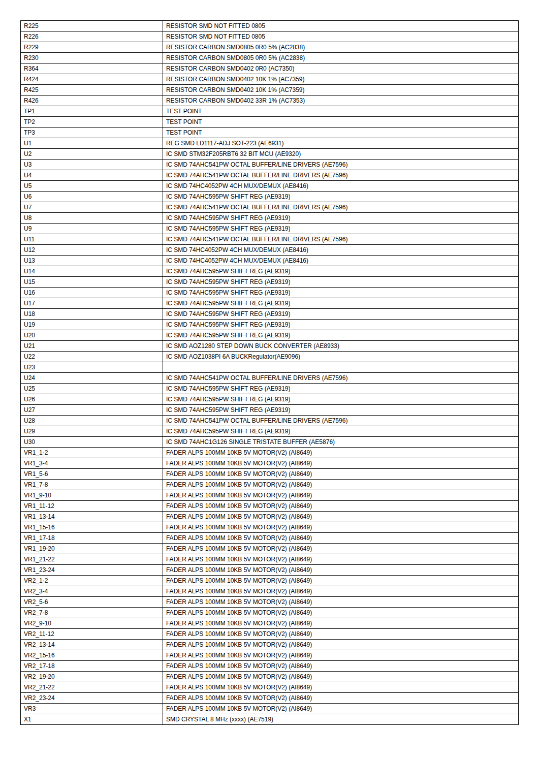| R225 | RESISTOR SMD NOT FITTED 0805 |
| R226 | RESISTOR SMD NOT FITTED 0805 |
| R229 | RESISTOR CARBON SMD0805 0R0 5% (AC2838) |
| R230 | RESISTOR CARBON SMD0805 0R0 5% (AC2838) |
| R364 | RESISTOR CARBON SMD0402 0R0 (AC7350) |
| R424 | RESISTOR CARBON SMD0402 10K 1% (AC7359) |
| R425 | RESISTOR CARBON SMD0402 10K 1% (AC7359) |
| R426 | RESISTOR CARBON SMD0402 33R 1% (AC7353) |
| TP1 | TEST POINT |
| TP2 | TEST POINT |
| TP3 | TEST POINT |
| U1 | REG SMD LD1117-ADJ SOT-223 (AE6931) |
| U2 | IC SMD STM32F205RBT6 32 BIT MCU (AE9320) |
| U3 | IC SMD 74AHC541PW OCTAL BUFFER/LINE DRIVERS (AE7596) |
| U4 | IC SMD 74AHC541PW OCTAL BUFFER/LINE DRIVERS (AE7596) |
| U5 | IC SMD 74HC4052PW 4CH MUX/DEMUX (AE8416) |
| U6 | IC SMD 74AHC595PW SHIFT REG (AE9319) |
| U7 | IC SMD 74AHC541PW OCTAL BUFFER/LINE DRIVERS (AE7596) |
| U8 | IC SMD 74AHC595PW SHIFT REG (AE9319) |
| U9 | IC SMD 74AHC595PW SHIFT REG (AE9319) |
| U11 | IC SMD 74AHC541PW OCTAL BUFFER/LINE DRIVERS (AE7596) |
| U12 | IC SMD 74HC4052PW 4CH MUX/DEMUX (AE8416) |
| U13 | IC SMD 74HC4052PW 4CH MUX/DEMUX (AE8416) |
| U14 | IC SMD 74AHC595PW SHIFT REG (AE9319) |
| U15 | IC SMD 74AHC595PW SHIFT REG (AE9319) |
| U16 | IC SMD 74AHC595PW SHIFT REG (AE9319) |
| U17 | IC SMD 74AHC595PW SHIFT REG (AE9319) |
| U18 | IC SMD 74AHC595PW SHIFT REG (AE9319) |
| U19 | IC SMD 74AHC595PW SHIFT REG (AE9319) |
| U20 | IC SMD 74AHC595PW SHIFT REG (AE9319) |
| U21 | IC SMD AOZ1280 STEP DOWN BUCK CONVERTER (AE8933) |
| U22 | IC SMD AOZ1038PI 6A BUCKRegulator(AE9096) |
| U23 | |
| U24 | IC SMD 74AHC541PW OCTAL BUFFER/LINE DRIVERS (AE7596) |
| U25 | IC SMD 74AHC595PW SHIFT REG (AE9319) |
| U26 | IC SMD 74AHC595PW SHIFT REG (AE9319) |
| U27 | IC SMD 74AHC595PW SHIFT REG (AE9319) |
| U28 | IC SMD 74AHC541PW OCTAL BUFFER/LINE DRIVERS (AE7596) |
| U29 | IC SMD 74AHC595PW SHIFT REG (AE9319) |
| U30 | IC SMD 74AHC1G126 SINGLE TRISTATE BUFFER (AE5876) |
| VR1_1-2 | FADER ALPS 100MM 10KB 5V MOTOR(V2) (AI8649) |
| VR1_3-4 | FADER ALPS 100MM 10KB 5V MOTOR(V2) (AI8649) |
| VR1_5-6 | FADER ALPS 100MM 10KB 5V MOTOR(V2) (AI8649) |
| VR1_7-8 | FADER ALPS 100MM 10KB 5V MOTOR(V2) (AI8649) |
| VR1_9-10 | FADER ALPS 100MM 10KB 5V MOTOR(V2) (AI8649) |
| VR1_11-12 | FADER ALPS 100MM 10KB 5V MOTOR(V2) (AI8649) |
| VR1_13-14 | FADER ALPS 100MM 10KB 5V MOTOR(V2) (AI8649) |
| VR1_15-16 | FADER ALPS 100MM 10KB 5V MOTOR(V2) (AI8649) |
| VR1_17-18 | FADER ALPS 100MM 10KB 5V MOTOR(V2) (AI8649) |
| VR1_19-20 | FADER ALPS 100MM 10KB 5V MOTOR(V2) (AI8649) |
| VR1_21-22 | FADER ALPS 100MM 10KB 5V MOTOR(V2) (AI8649) |
| VR1_23-24 | FADER ALPS 100MM 10KB 5V MOTOR(V2) (AI8649) |
| VR2_1-2 | FADER ALPS 100MM 10KB 5V MOTOR(V2) (AI8649) |
| VR2_3-4 | FADER ALPS 100MM 10KB 5V MOTOR(V2) (AI8649) |
| VR2_5-6 | FADER ALPS 100MM 10KB 5V MOTOR(V2) (AI8649) |
| VR2_7-8 | FADER ALPS 100MM 10KB 5V MOTOR(V2) (AI8649) |
| VR2_9-10 | FADER ALPS 100MM 10KB 5V MOTOR(V2) (AI8649) |
| VR2_11-12 | FADER ALPS 100MM 10KB 5V MOTOR(V2) (AI8649) |
| VR2_13-14 | FADER ALPS 100MM 10KB 5V MOTOR(V2) (AI8649) |
| VR2_15-16 | FADER ALPS 100MM 10KB 5V MOTOR(V2) (AI8649) |
| VR2_17-18 | FADER ALPS 100MM 10KB 5V MOTOR(V2) (AI8649) |
| VR2_19-20 | FADER ALPS 100MM 10KB 5V MOTOR(V2) (AI8649) |
| VR2_21-22 | FADER ALPS 100MM 10KB 5V MOTOR(V2) (AI8649) |
| VR2_23-24 | FADER ALPS 100MM 10KB 5V MOTOR(V2) (AI8649) |
| VR3 | FADER ALPS 100MM 10KB 5V MOTOR(V2) (AI8649) |
| X1 | SMD CRYSTAL 8 MHz (xxxx) (AE7519) |